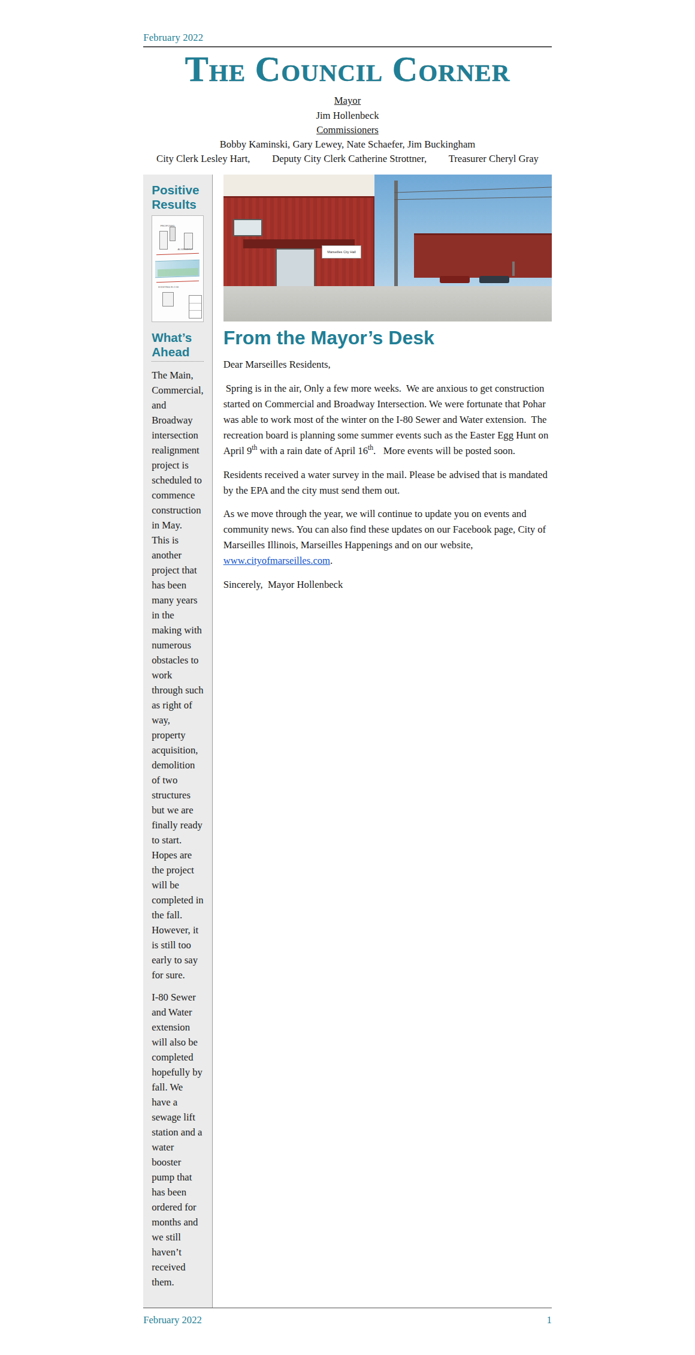February 2022
The Council Corner
Mayor Jim Hollenbeck Commissioners Bobby Kaminski, Gary Lewey, Nate Schaefer, Jim Buckingham City Clerk Lesley Hart, Deputy City Clerk Catherine Strottner, Treasurer Cheryl Gray
Positive Results
PROPOSED ALIGNMENT EXISTING R.O.W.
What’s Ahead
The Main, Commercial, and Broadway intersection realignment project is scheduled to commence construction in May. This is another project that has been many years in the making with numerous obstacles to work through such as right of way, property acquisition, demolition of two structures but we are finally ready to start. Hopes are the project will be completed in the fall. However, it is still too early to say for sure.
I-80 Sewer and Water extension will also be completed hopefully by fall. We have a sewage lift station and a water booster pump that has been ordered for months and we still haven’t received them.
From the Mayor’s Desk
Dear Marseilles Residents,
Spring is in the air, Only a few more weeks. We are anxious to get construction started on Commercial and Broadway Intersection. We were fortunate that Pohar was able to work most of the winter on the I-80 Sewer and Water extension. The recreation board is planning some summer events such as the Easter Egg Hunt on April 9th with a rain date of April 16th. More events will be posted soon.
Residents received a water survey in the mail. Please be advised that is mandated by the EPA and the city must send them out.
As we move through the year, we will continue to update you on events and community news. You can also find these updates on our Facebook page, City of Marseilles Illinois, Marseilles Happenings and on our website, www.cityofmarseilles.com.
Sincerely, Mayor Hollenbeck
February 2022 1